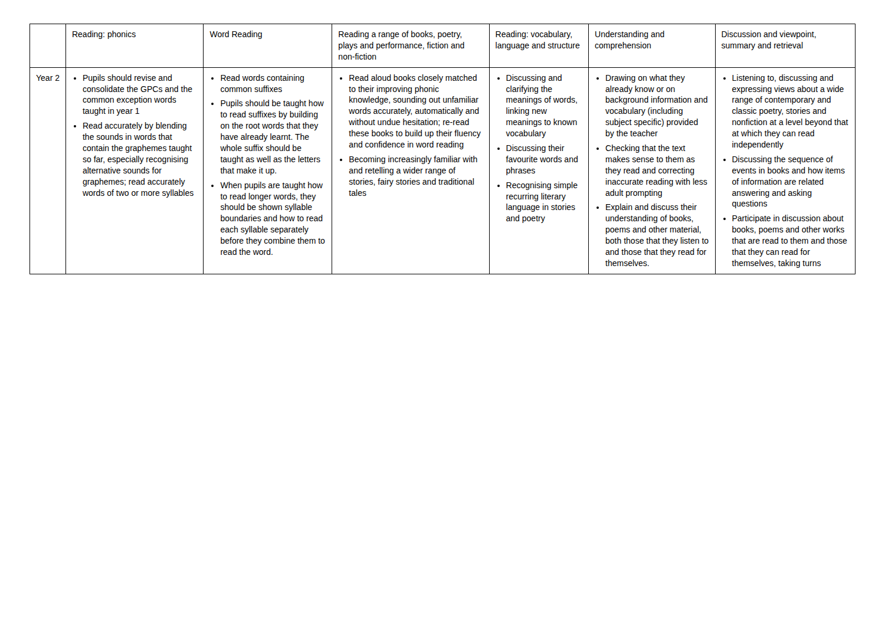| | Reading: phonics | Word Reading | Reading a range of books, poetry, plays and performance, fiction and non-fiction | Reading: vocabulary, language and structure | Understanding and comprehension | Discussion and viewpoint, summary and retrieval |
| --- | --- | --- | --- | --- | --- | --- |
| Year 2 | Pupils should revise and consolidate the GPCs and the common exception words taught in year 1 Read accurately by blending the sounds in words that contain the graphemes taught so far, especially recognising alternative sounds for graphemes; read accurately words of two or more syllables | Read words containing common suffixes Pupils should be taught how to read suffixes by building on the root words that they have already learnt. The whole suffix should be taught as well as the letters that make it up. When pupils are taught how to read longer words, they should be shown syllable boundaries and how to read each syllable separately before they combine them to read the word. | Read aloud books closely matched to their improving phonic knowledge, sounding out unfamiliar words accurately, automatically and without undue hesitation; re-read these books to build up their fluency and confidence in word reading Becoming increasingly familiar with and retelling a wider range of stories, fairy stories and traditional tales | Discussing and clarifying the meanings of words, linking new meanings to known vocabulary Discussing their favourite words and phrases Recognising simple recurring literary language in stories and poetry | Drawing on what they already know or on background information and vocabulary (including subject specific) provided by the teacher Checking that the text makes sense to them as they read and correcting inaccurate reading with less adult prompting Explain and discuss their understanding of books, poems and other material, both those that they listen to and those that they read for themselves. | Listening to, discussing and expressing views about a wide range of contemporary and classic poetry, stories and nonfiction at a level beyond that at which they can read independently Discussing the sequence of events in books and how items of information are related answering and asking questions Participate in discussion about books, poems and other works that are read to them and those that they can read for themselves, taking turns |